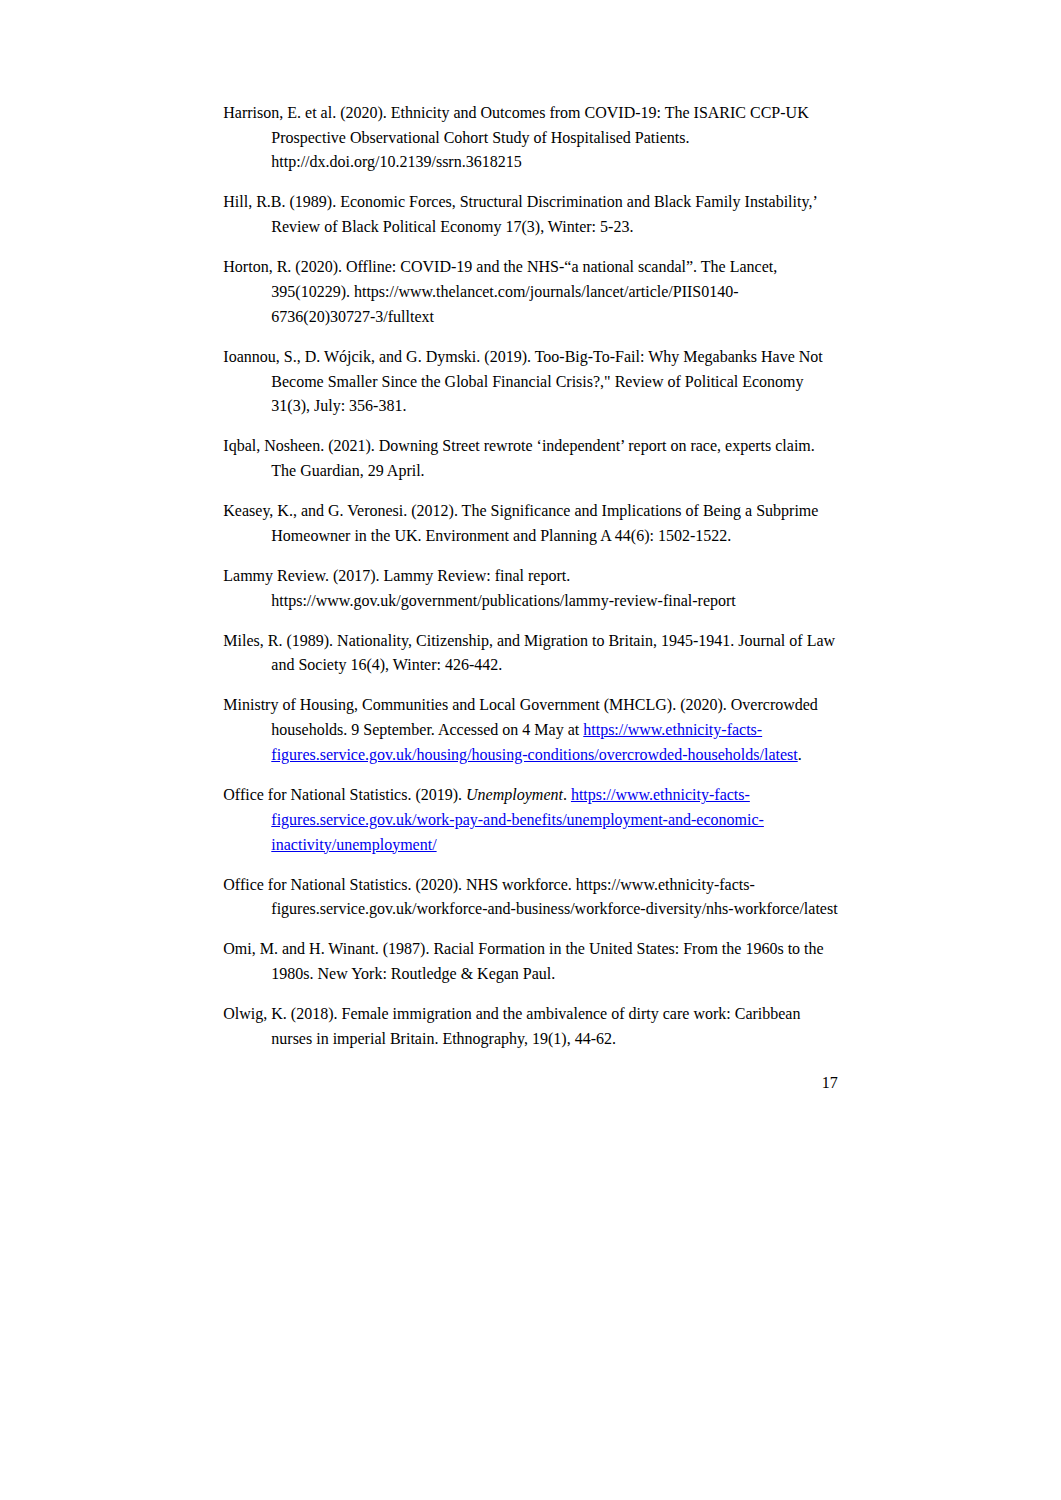Harrison, E. et al. (2020). Ethnicity and Outcomes from COVID-19: The ISARIC CCP-UK Prospective Observational Cohort Study of Hospitalised Patients. http://dx.doi.org/10.2139/ssrn.3618215
Hill, R.B. (1989). Economic Forces, Structural Discrimination and Black Family Instability,’ Review of Black Political Economy 17(3), Winter: 5-23.
Horton, R. (2020). Offline: COVID-19 and the NHS-“a national scandal”. The Lancet, 395(10229). https://www.thelancet.com/journals/lancet/article/PIIS0140-6736(20)30727-3/fulltext
Ioannou, S., D. Wójcik, and G. Dymski. (2019). Too-Big-To-Fail: Why Megabanks Have Not Become Smaller Since the Global Financial Crisis?," Review of Political Economy 31(3), July: 356-381.
Iqbal, Nosheen. (2021). Downing Street rewrote ‘independent’ report on race, experts claim. The Guardian, 29 April.
Keasey, K., and G. Veronesi. (2012). The Significance and Implications of Being a Subprime Homeowner in the UK. Environment and Planning A 44(6): 1502-1522.
Lammy Review. (2017). Lammy Review: final report. https://www.gov.uk/government/publications/lammy-review-final-report
Miles, R. (1989). Nationality, Citizenship, and Migration to Britain, 1945-1941. Journal of Law and Society 16(4), Winter: 426-442.
Ministry of Housing, Communities and Local Government (MHCLG). (2020). Overcrowded households. 9 September. Accessed on 4 May at https://www.ethnicity-facts-figures.service.gov.uk/housing/housing-conditions/overcrowded-households/latest.
Office for National Statistics. (2019). Unemployment. https://www.ethnicity-facts-figures.service.gov.uk/work-pay-and-benefits/unemployment-and-economic-inactivity/unemployment/
Office for National Statistics. (2020). NHS workforce. https://www.ethnicity-facts-figures.service.gov.uk/workforce-and-business/workforce-diversity/nhs-workforce/latest
Omi, M. and H. Winant. (1987). Racial Formation in the United States: From the 1960s to the 1980s. New York: Routledge & Kegan Paul.
Olwig, K. (2018). Female immigration and the ambivalence of dirty care work: Caribbean nurses in imperial Britain. Ethnography, 19(1), 44-62.
17